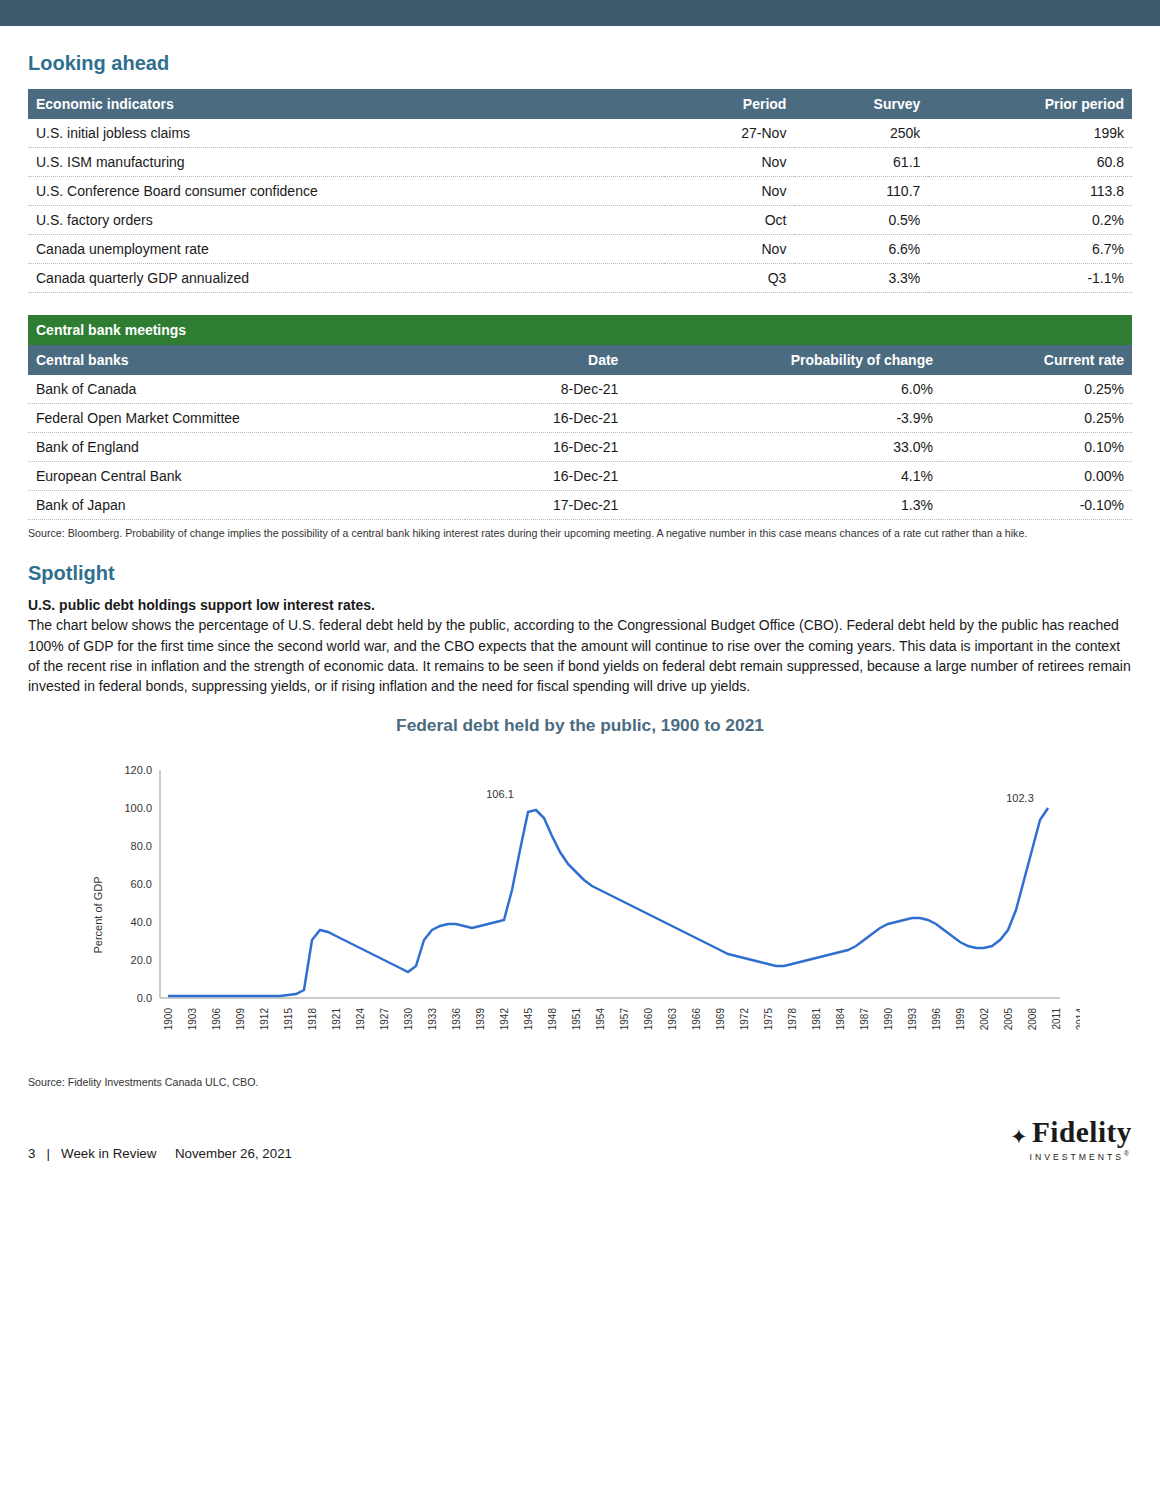Looking ahead
| Economic indicators | Period | Survey | Prior period |
| --- | --- | --- | --- |
| U.S. initial jobless claims | 27-Nov | 250k | 199k |
| U.S. ISM manufacturing | Nov | 61.1 | 60.8 |
| U.S. Conference Board consumer confidence | Nov | 110.7 | 113.8 |
| U.S. factory orders | Oct | 0.5% | 0.2% |
| Canada unemployment rate | Nov | 6.6% | 6.7% |
| Canada quarterly GDP annualized | Q3 | 3.3% | -1.1% |
Central bank meetings
| Central banks | Date | Probability of change | Current rate |
| --- | --- | --- | --- |
| Bank of Canada | 8-Dec-21 | 6.0% | 0.25% |
| Federal Open Market Committee | 16-Dec-21 | -3.9% | 0.25% |
| Bank of England | 16-Dec-21 | 33.0% | 0.10% |
| European Central Bank | 16-Dec-21 | 4.1% | 0.00% |
| Bank of Japan | 17-Dec-21 | 1.3% | -0.10% |
Source: Bloomberg. Probability of change implies the possibility of a central bank hiking interest rates during their upcoming meeting. A negative number in this case means chances of a rate cut rather than a hike.
Spotlight
U.S. public debt holdings support low interest rates.
The chart below shows the percentage of U.S. federal debt held by the public, according to the Congressional Budget Office (CBO). Federal debt held by the public has reached 100% of GDP for the first time since the second world war, and the CBO expects that the amount will continue to rise over the coming years. This data is important in the context of the recent rise in inflation and the strength of economic data. It remains to be seen if bond yields on federal debt remain suppressed, because a large number of retirees remain invested in federal bonds, suppressing yields, or if rising inflation and the need for fiscal spending will drive up yields.
Federal debt held by the public, 1900 to 2021
Percent of GDP 120.0 100.0 80.0 60.0 40.0 20.0 0.0 106.1 102.3 1900 1903 1906 1909 1912 1915 1918 1921 1924 1927 1930 1933 1936 1939 1942 1945 1948 1951 1954 1957 1960 1963 1966 1969 1972 1975 1978 1981 1984 1987 1990 1993 1996 1999 2002 2005 2008 2011 2014 2017 2020
Source: Fidelity Investments Canada ULC, CBO.
3 | Week in Review November 26, 2021
✦Fidelity
INVESTMENTS®